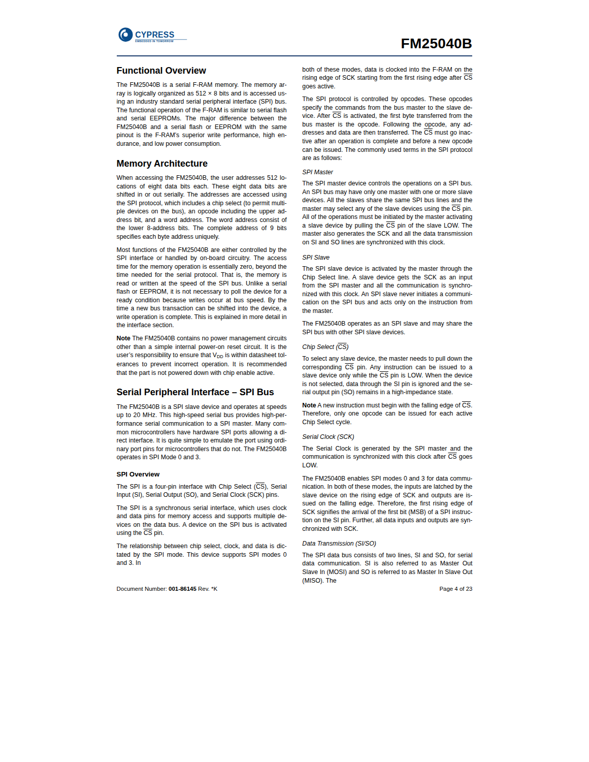CYPRESS EMBEDDED IN TOMORROW
FM25040B
Functional Overview
The FM25040B is a serial F-RAM memory. The memory array is logically organized as 512 × 8 bits and is accessed using an industry standard serial peripheral interface (SPI) bus. The functional operation of the F-RAM is similar to serial flash and serial EEPROMs. The major difference between the FM25040B and a serial flash or EEPROM with the same pinout is the F-RAM’s superior write performance, high endurance, and low power consumption.
Memory Architecture
When accessing the FM25040B, the user addresses 512 locations of eight data bits each. These eight data bits are shifted in or out serially. The addresses are accessed using the SPI protocol, which includes a chip select (to permit multiple devices on the bus), an opcode including the upper address bit, and a word address. The word address consist of the lower 8-address bits. The complete address of 9 bits specifies each byte address uniquely.
Most functions of the FM25040B are either controlled by the SPI interface or handled by on-board circuitry. The access time for the memory operation is essentially zero, beyond the time needed for the serial protocol. That is, the memory is read or written at the speed of the SPI bus. Unlike a serial flash or EEPROM, it is not necessary to poll the device for a ready condition because writes occur at bus speed. By the time a new bus transaction can be shifted into the device, a write operation is complete. This is explained in more detail in the interface section.
Note The FM25040B contains no power management circuits other than a simple internal power-on reset circuit. It is the user’s responsibility to ensure that VDD is within datasheet tolerances to prevent incorrect operation. It is recommended that the part is not powered down with chip enable active.
Serial Peripheral Interface – SPI Bus
The FM25040B is a SPI slave device and operates at speeds up to 20 MHz. This high-speed serial bus provides high-performance serial communication to a SPI master. Many common microcontrollers have hardware SPI ports allowing a direct interface. It is quite simple to emulate the port using ordinary port pins for microcontrollers that do not. The FM25040B operates in SPI Mode 0 and 3.
SPI Overview
The SPI is a four-pin interface with Chip Select (CS), Serial Input (SI), Serial Output (SO), and Serial Clock (SCK) pins.
The SPI is a synchronous serial interface, which uses clock and data pins for memory access and supports multiple devices on the data bus. A device on the SPI bus is activated using the CS pin.
The relationship between chip select, clock, and data is dictated by the SPI mode. This device supports SPI modes 0 and 3. In
both of these modes, data is clocked into the F-RAM on the rising edge of SCK starting from the first rising edge after CS goes active.
The SPI protocol is controlled by opcodes. These opcodes specify the commands from the bus master to the slave device. After CS is activated, the first byte transferred from the bus master is the opcode. Following the opcode, any addresses and data are then transferred. The CS must go inactive after an operation is complete and before a new opcode can be issued. The commonly used terms in the SPI protocol are as follows:
SPI Master
The SPI master device controls the operations on a SPI bus. An SPI bus may have only one master with one or more slave devices. All the slaves share the same SPI bus lines and the master may select any of the slave devices using the CS pin. All of the operations must be initiated by the master activating a slave device by pulling the CS pin of the slave LOW. The master also generates the SCK and all the data transmission on SI and SO lines are synchronized with this clock.
SPI Slave
The SPI slave device is activated by the master through the Chip Select line. A slave device gets the SCK as an input from the SPI master and all the communication is synchronized with this clock. An SPI slave never initiates a communication on the SPI bus and acts only on the instruction from the master.
The FM25040B operates as an SPI slave and may share the SPI bus with other SPI slave devices.
Chip Select (CS)
To select any slave device, the master needs to pull down the corresponding CS pin. Any instruction can be issued to a slave device only while the CS pin is LOW. When the device is not selected, data through the SI pin is ignored and the serial output pin (SO) remains in a high-impedance state.
Note A new instruction must begin with the falling edge of CS. Therefore, only one opcode can be issued for each active Chip Select cycle.
Serial Clock (SCK)
The Serial Clock is generated by the SPI master and the communication is synchronized with this clock after CS goes LOW.
The FM25040B enables SPI modes 0 and 3 for data communication. In both of these modes, the inputs are latched by the slave device on the rising edge of SCK and outputs are issued on the falling edge. Therefore, the first rising edge of SCK signifies the arrival of the first bit (MSB) of a SPI instruction on the SI pin. Further, all data inputs and outputs are synchronized with SCK.
Data Transmission (SI/SO)
The SPI data bus consists of two lines, SI and SO, for serial data communication. SI is also referred to as Master Out Slave In (MOSI) and SO is referred to as Master In Slave Out (MISO). The
Document Number: 001-86145 Rev. *K
Page 4 of 23